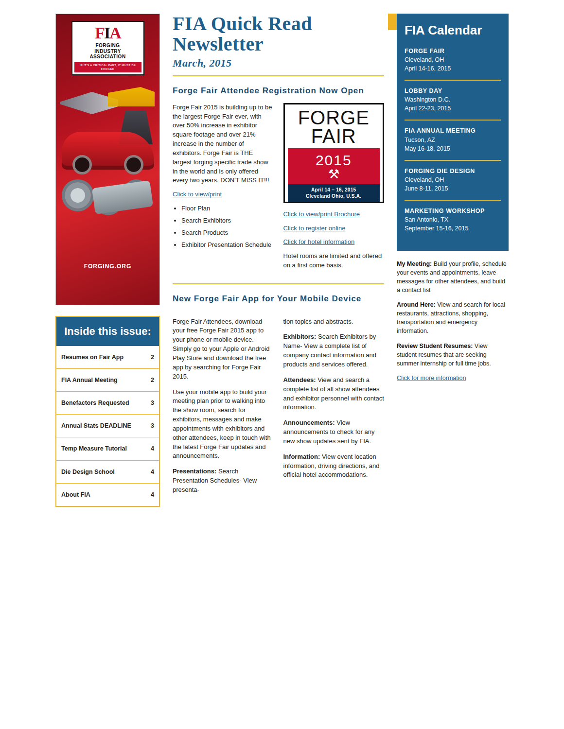FIA
FORGING
INDUSTRY
ASSOCIATION
IF IT'S A CRITICAL PART, IT MUST BE FORGED
FORGING.ORG
Inside this issue:
Resumes on Fair App 2
FIA Annual Meeting 2
Benefactors Requested 3
Annual Stats DEADLINE 3
Temp Measure Tutorial 4
Die Design School 4
About FIA 4
FIA Quick Read
Newsletter March, 2015
Forge Fair Attendee Registration Now Open
Forge Fair 2015 is building up to be the largest Forge Fair ever, with over 50% increase in exhibitor square footage and over 21% increase in the number of exhibitors. Forge Fair is THE largest forging specific trade show in the world and is only offered every two years. DON'T MISS IT!!!
Click to view/print
Floor Plan
Search Exhibitors
Search Products
Exhibitor Presentation Schedule
FORGE
FAIR
2015
⚒
April 14 – 16, 2015
Cleveland Ohio, U.S.A.
Click to view/print Brochure Click to register online Click for hotel information
Hotel rooms are limited and offered on a first come basis.
New Forge Fair App for Your Mobile Device
Forge Fair Attendees, download your free Forge Fair 2015 app to your phone or mobile device. Simply go to your Apple or Android Play Store and download the free app by searching for Forge Fair 2015.
Use your mobile app to build your meeting plan prior to walking into the show room, search for exhibitors, messages and make appointments with exhibitors and other attendees, keep in touch with the latest Forge Fair updates and announcements.
Presentations: Search Presentation Schedules- View presenta-
tion topics and abstracts.
Exhibitors: Search Exhibitors by Name- View a complete list of company contact information and products and services offered.
Attendees: View and search a complete list of all show attendees and exhibitor personnel with contact information.
Announcements: View announcements to check for any new show updates sent by FIA.
Information: View event location information, driving directions, and official hotel accommodations.
FIA Calendar
FORGE FAIR
Cleveland, OH
April 14-16, 2015
LOBBY DAY
Washington D.C.
April 22-23, 2015
FIA ANNUAL MEETING
Tucson, AZ
May 16-18, 2015
FORGING DIE DESIGN
Cleveland, OH
June 8-11, 2015
MARKETING WORKSHOP
San Antonio, TX
September 15-16, 2015
My Meeting: Build your profile, schedule your events and appointments, leave messages for other attendees, and build a contact list
Around Here: View and search for local restaurants, attractions, shopping, transportation and emergency information.
Review Student Resumes: View student resumes that are seeking summer internship or full time jobs.
Click for more information